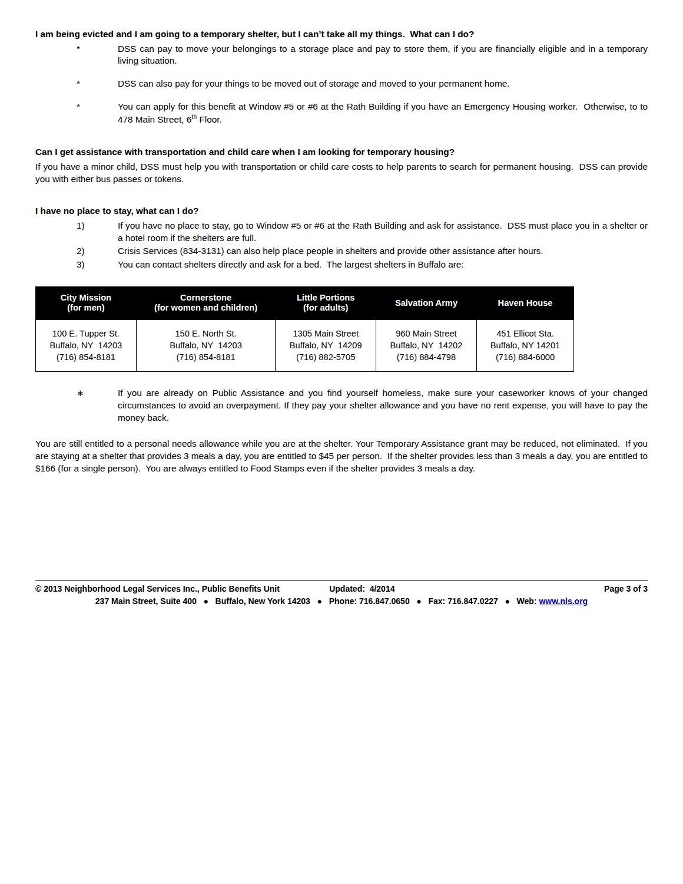I am being evicted and I am going to a temporary shelter, but I can’t take all my things. What can I do?
* DSS can pay to move your belongings to a storage place and pay to store them, if you are financially eligible and in a temporary living situation.
* DSS can also pay for your things to be moved out of storage and moved to your permanent home.
* You can apply for this benefit at Window #5 or #6 at the Rath Building if you have an Emergency Housing worker. Otherwise, to to 478 Main Street, 6th Floor.
Can I get assistance with transportation and child care when I am looking for temporary housing?
If you have a minor child, DSS must help you with transportation or child care costs to help parents to search for permanent housing. DSS can provide you with either bus passes or tokens.
I have no place to stay, what can I do?
1) If you have no place to stay, go to Window #5 or #6 at the Rath Building and ask for assistance. DSS must place you in a shelter or a hotel room if the shelters are full.
2) Crisis Services (834-3131) can also help place people in shelters and provide other assistance after hours.
3) You can contact shelters directly and ask for a bed. The largest shelters in Buffalo are:
| City Mission (for men) | Cornerstone (for women and children) | Little Portions (for adults) | Salvation Army | Haven House |
| --- | --- | --- | --- | --- |
| 100 E. Tupper St. Buffalo, NY 14203 (716) 854-8181 | 150 E. North St. Buffalo, NY 14203 (716) 854-8181 | 1305 Main Street Buffalo, NY 14209 (716) 882-5705 | 960 Main Street Buffalo, NY 14202 (716) 884-4798 | 451 Ellicot Sta. Buffalo, NY 14201 (716) 884-6000 |
∗ If you are already on Public Assistance and you find yourself homeless, make sure your caseworker knows of your changed circumstances to avoid an overpayment. If they pay your shelter allowance and you have no rent expense, you will have to pay the money back.
You are still entitled to a personal needs allowance while you are at the shelter. Your Temporary Assistance grant may be reduced, not eliminated. If you are staying at a shelter that provides 3 meals a day, you are entitled to $45 per person. If the shelter provides less than 3 meals a day, you are entitled to $166 (for a single person). You are always entitled to Food Stamps even if the shelter provides 3 meals a day.
© 2013 Neighborhood Legal Services Inc., Public Benefits Unit Updated: 4/2014 Page 3 of 3
237 Main Street, Suite 400 ● Buffalo, New York 14203 ● Phone: 716.847.0650 ● Fax: 716.847.0227 ● Web: www.nls.org